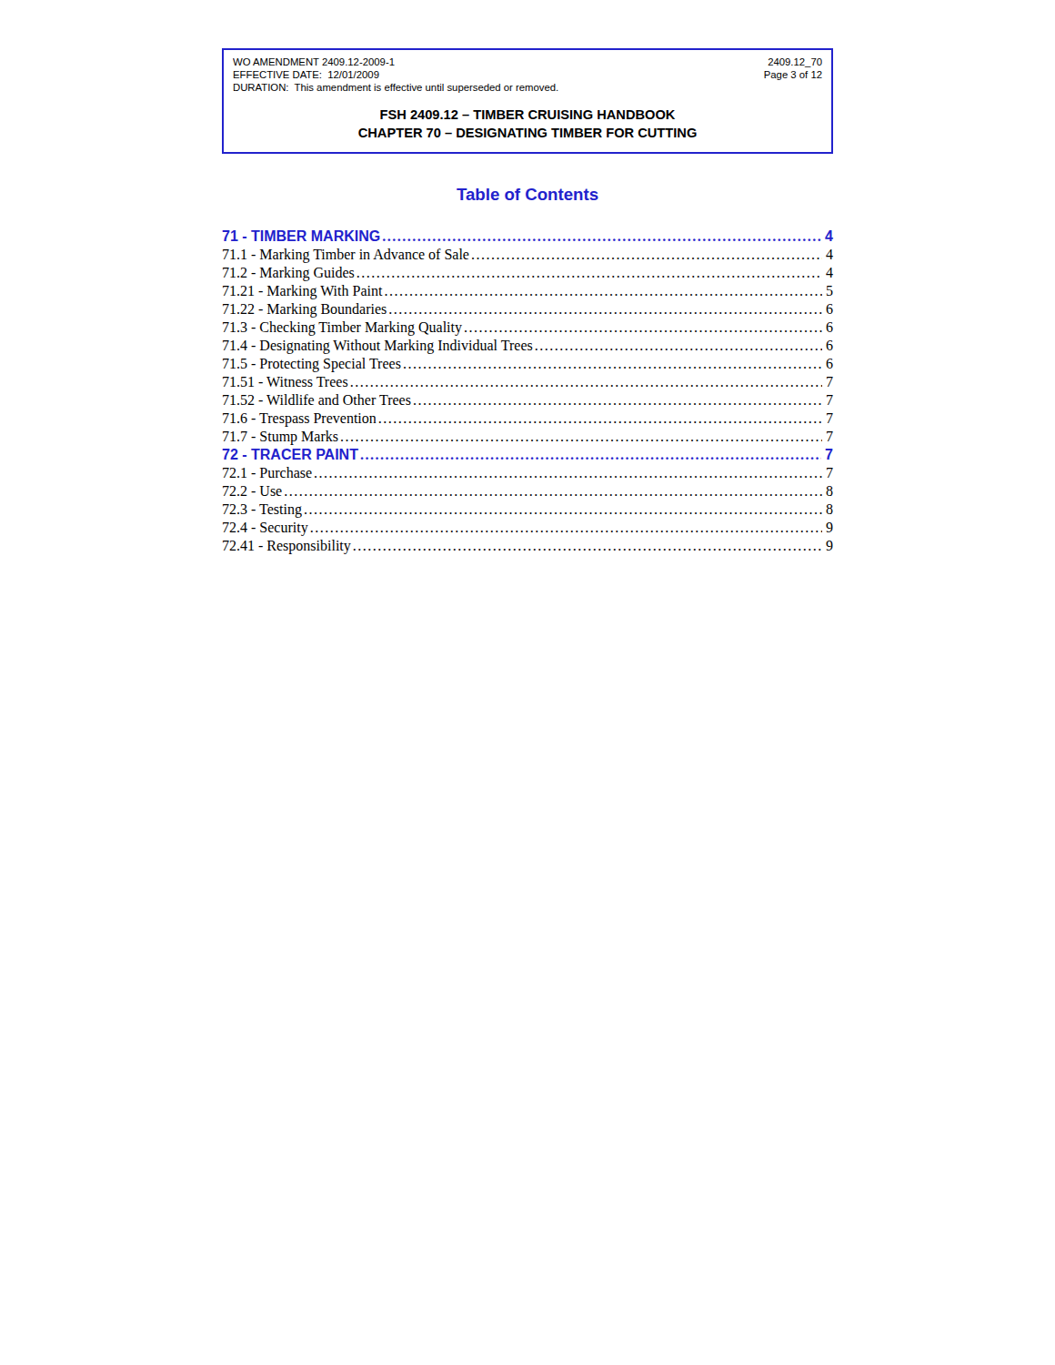WO AMENDMENT 2409.12-2009-1
EFFECTIVE DATE: 12/01/2009
DURATION: This amendment is effective until superseded or removed.
2409.12_70
Page 3 of 12
FSH 2409.12 – TIMBER CRUISING HANDBOOK
CHAPTER 70 – DESIGNATING TIMBER FOR CUTTING
Table of Contents
71 - TIMBER MARKING ............................................................................................... 4
71.1 - Marking Timber in Advance of Sale .............................................................................. 4
71.2 - Marking Guides .............................................................................................................. 4
71.21 - Marking With Paint .................................................................................................. 5
71.22 - Marking Boundaries ................................................................................................. 6
71.3 - Checking Timber Marking Quality ............................................................................... 6
71.4 - Designating Without Marking Individual Trees ............................................................. 6
71.5 - Protecting Special Trees ................................................................................................ 6
71.51 - Witness Trees ......................................................................................................... 7
71.52 - Wildlife and Other Trees .......................................................................................... 7
71.6 - Trespass Prevention ..................................................................................................... 7
71.7 - Stump Marks ................................................................................................................ 7
72 - TRACER PAINT ................................................................................................. 7
72.1 - Purchase ......................................................................................................................... 7
72.2 - Use .............................................................................................................................. 8
72.3 - Testing .......................................................................................................................... 8
72.4 - Security ......................................................................................................................... 9
72.41 - Responsibility ......................................................................................................... 9